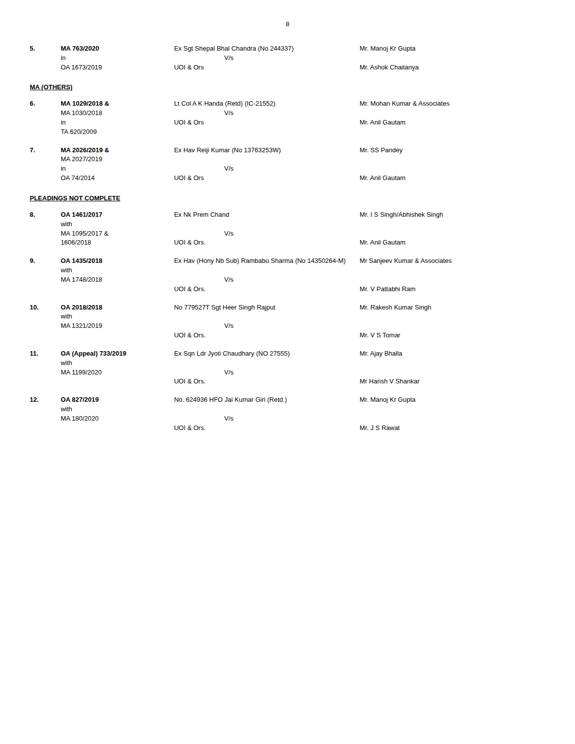8
| 5. | MA 763/2020 in OA 1673/2019 | Ex Sgt Shepal Bhal Chandra (No 244337) V/s UOI & Ors | Mr. Manoj Kr Gupta Mr. Ashok Chaitanya |
MA (OTHERS)
| 6. | MA 1029/2018 & MA 1030/2018 in TA 620/2009 | Lt Col A K Handa (Retd) (IC-21552) V/s UOI & Ors | Mr. Mohan Kumar & Associates Mr. Anil Gautam |
| 7. | MA 2026/2019 & MA 2027/2019 in OA 74/2014 | Ex Hav Reiji Kumar (No 13763253W) V/s UOI & Ors | Mr. SS Pandey Mr. Anil Gautam |
PLEADINGS NOT COMPLETE
| 8. | OA 1461/2017 with MA 1095/2017 & 1606/2018 | Ex Nk Prem Chand V/s UOI & Ors. | Mr. I S Singh/Abhishek Singh Mr. Anil Gautam |
| 9. | OA 1435/2018 with MA 1748/2018 | Ex Hav (Hony Nb Sub) Rambabu Sharma (No 14350264-M) V/s UOI & Ors. | Mr Sanjeev Kumar & Associates Mr. V Pattabhi Ram |
| 10. | OA 2018/2018 with MA 1321/2019 | No 779527T Sgt Heer Singh Rajput V/s UOI & Ors. | Mr. Rakesh Kumar Singh Mr. V S Tomar |
| 11. | OA (Appeal) 733/2019 with MA 1199/2020 | Ex Sqn Ldr Jyoti Chaudhary (NO 27555) V/s UOI & Ors. | Mr. Ajay Bhalla Mr Harish V Shankar |
| 12. | OA 827/2019 with MA 180/2020 | No. 624936 HFO Jai Kumar Giri (Retd.) V/s UOI & Ors. | Mr. Manoj Kr Gupta Mr. J S Rawat |